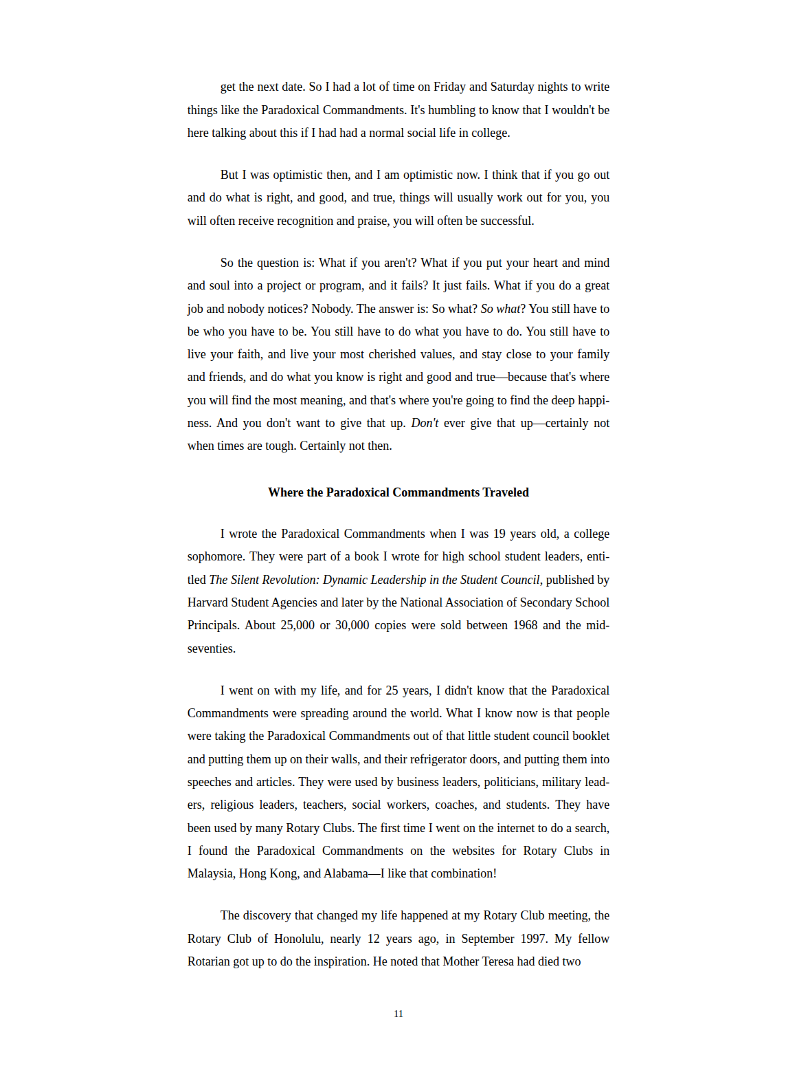get the next date. So I had a lot of time on Friday and Saturday nights to write things like the Paradoxical Commandments. It's humbling to know that I wouldn't be here talking about this if I had had a normal social life in college.
But I was optimistic then, and I am optimistic now. I think that if you go out and do what is right, and good, and true, things will usually work out for you, you will often receive recognition and praise, you will often be successful.
So the question is: What if you aren't? What if you put your heart and mind and soul into a project or program, and it fails? It just fails. What if you do a great job and nobody notices? Nobody. The answer is: So what? So what? You still have to be who you have to be. You still have to do what you have to do. You still have to live your faith, and live your most cherished values, and stay close to your family and friends, and do what you know is right and good and true—because that's where you will find the most meaning, and that's where you're going to find the deep happiness. And you don't want to give that up. Don't ever give that up—certainly not when times are tough. Certainly not then.
Where the Paradoxical Commandments Traveled
I wrote the Paradoxical Commandments when I was 19 years old, a college sophomore. They were part of a book I wrote for high school student leaders, entitled The Silent Revolution: Dynamic Leadership in the Student Council, published by Harvard Student Agencies and later by the National Association of Secondary School Principals. About 25,000 or 30,000 copies were sold between 1968 and the mid-seventies.
I went on with my life, and for 25 years, I didn't know that the Paradoxical Commandments were spreading around the world. What I know now is that people were taking the Paradoxical Commandments out of that little student council booklet and putting them up on their walls, and their refrigerator doors, and putting them into speeches and articles. They were used by business leaders, politicians, military leaders, religious leaders, teachers, social workers, coaches, and students. They have been used by many Rotary Clubs. The first time I went on the internet to do a search, I found the Paradoxical Commandments on the websites for Rotary Clubs in Malaysia, Hong Kong, and Alabama—I like that combination!
The discovery that changed my life happened at my Rotary Club meeting, the Rotary Club of Honolulu, nearly 12 years ago, in September 1997. My fellow Rotarian got up to do the inspiration. He noted that Mother Teresa had died two
11